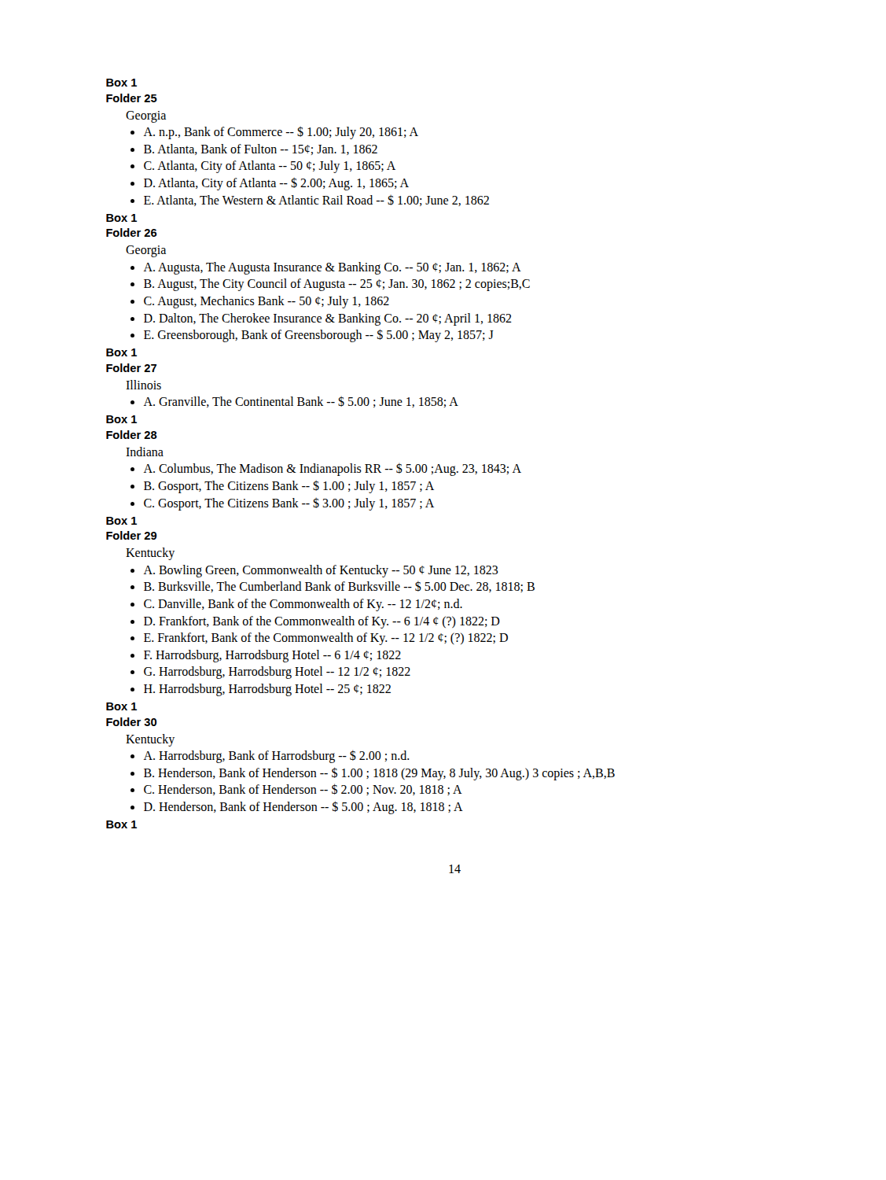Box 1
Folder 25
Georgia
A. n.p., Bank of Commerce -- $ 1.00; July 20, 1861; A
B. Atlanta, Bank of Fulton -- 15¢; Jan. 1, 1862
C. Atlanta, City of Atlanta -- 50 ¢; July 1, 1865; A
D. Atlanta, City of Atlanta -- $ 2.00; Aug. 1, 1865; A
E. Atlanta, The Western & Atlantic Rail Road -- $ 1.00; June 2, 1862
Box 1
Folder 26
Georgia
A. Augusta, The Augusta Insurance & Banking Co. -- 50 ¢; Jan. 1, 1862; A
B. August, The City Council of Augusta -- 25 ¢; Jan. 30, 1862 ; 2 copies;B,C
C. August, Mechanics Bank -- 50 ¢; July 1, 1862
D. Dalton, The Cherokee Insurance & Banking Co. -- 20 ¢; April 1, 1862
E. Greensborough, Bank of Greensborough -- $ 5.00 ; May 2, 1857; J
Box 1
Folder 27
Illinois
A. Granville, The Continental Bank -- $ 5.00 ; June 1, 1858; A
Box 1
Folder 28
Indiana
A. Columbus, The Madison & Indianapolis RR -- $ 5.00 ;Aug. 23, 1843; A
B. Gosport, The Citizens Bank -- $ 1.00 ; July 1, 1857 ; A
C. Gosport, The Citizens Bank -- $ 3.00 ; July 1, 1857 ; A
Box 1
Folder 29
Kentucky
A. Bowling Green, Commonwealth of Kentucky -- 50 ¢ June 12, 1823
B. Burksville, The Cumberland Bank of Burksville -- $ 5.00 Dec. 28, 1818; B
C. Danville, Bank of the Commonwealth of Ky. -- 12 1/2¢; n.d.
D. Frankfort, Bank of the Commonwealth of Ky. -- 6 1/4 ¢ (?) 1822; D
E. Frankfort, Bank of the Commonwealth of Ky. -- 12 1/2 ¢; (?) 1822; D
F. Harrodsburg, Harrodsburg Hotel -- 6 1/4 ¢; 1822
G. Harrodsburg, Harrodsburg Hotel -- 12 1/2 ¢; 1822
H. Harrodsburg, Harrodsburg Hotel -- 25 ¢; 1822
Box 1
Folder 30
Kentucky
A. Harrodsburg, Bank of Harrodsburg -- $ 2.00 ; n.d.
B. Henderson, Bank of Henderson -- $ 1.00 ; 1818 (29 May, 8 July, 30 Aug.) 3 copies ; A,B,B
C. Henderson, Bank of Henderson -- $ 2.00 ; Nov. 20, 1818 ; A
D. Henderson, Bank of Henderson -- $ 5.00 ; Aug. 18, 1818 ; A
Box 1
14